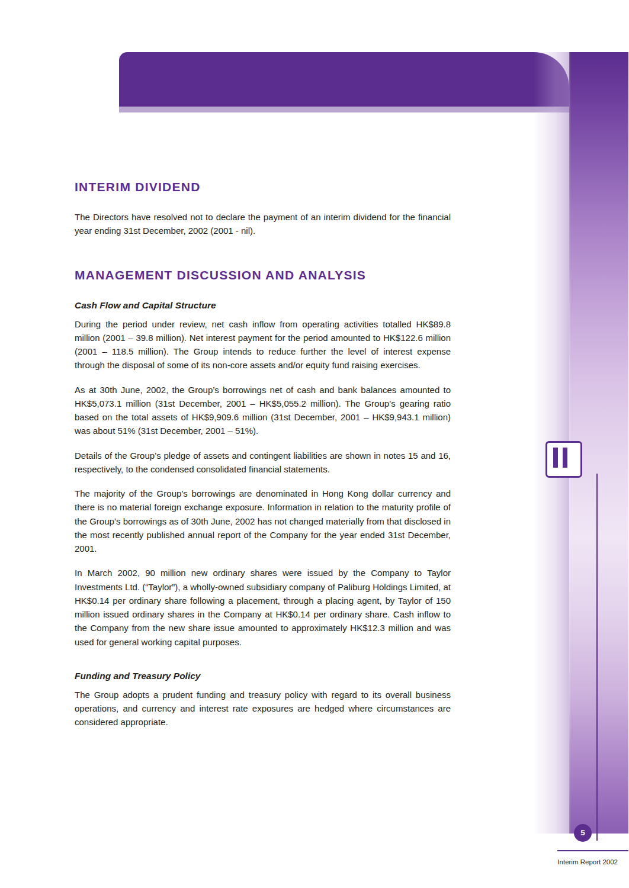Interim Dividend
The Directors have resolved not to declare the payment of an interim dividend for the financial year ending 31st December, 2002 (2001 - nil).
Management Discussion and Analysis
Cash Flow and Capital Structure
During the period under review, net cash inflow from operating activities totalled HK$89.8 million (2001 – 39.8 million). Net interest payment for the period amounted to HK$122.6 million (2001 – 118.5 million). The Group intends to reduce further the level of interest expense through the disposal of some of its non-core assets and/or equity fund raising exercises.
As at 30th June, 2002, the Group’s borrowings net of cash and bank balances amounted to HK$5,073.1 million (31st December, 2001 – HK$5,055.2 million). The Group’s gearing ratio based on the total assets of HK$9,909.6 million (31st December, 2001 – HK$9,943.1 million) was about 51% (31st December, 2001 – 51%).
Details of the Group’s pledge of assets and contingent liabilities are shown in notes 15 and 16, respectively, to the condensed consolidated financial statements.
The majority of the Group’s borrowings are denominated in Hong Kong dollar currency and there is no material foreign exchange exposure. Information in relation to the maturity profile of the Group’s borrowings as of 30th June, 2002 has not changed materially from that disclosed in the most recently published annual report of the Company for the year ended 31st December, 2001.
In March 2002, 90 million new ordinary shares were issued by the Company to Taylor Investments Ltd. (“Taylor”), a wholly-owned subsidiary company of Paliburg Holdings Limited, at HK$0.14 per ordinary share following a placement, through a placing agent, by Taylor of 150 million issued ordinary shares in the Company at HK$0.14 per ordinary share. Cash inflow to the Company from the new share issue amounted to approximately HK$12.3 million and was used for general working capital purposes.
Funding and Treasury Policy
The Group adopts a prudent funding and treasury policy with regard to its overall business operations, and currency and interest rate exposures are hedged where circumstances are considered appropriate.
5
Interim Report 2002